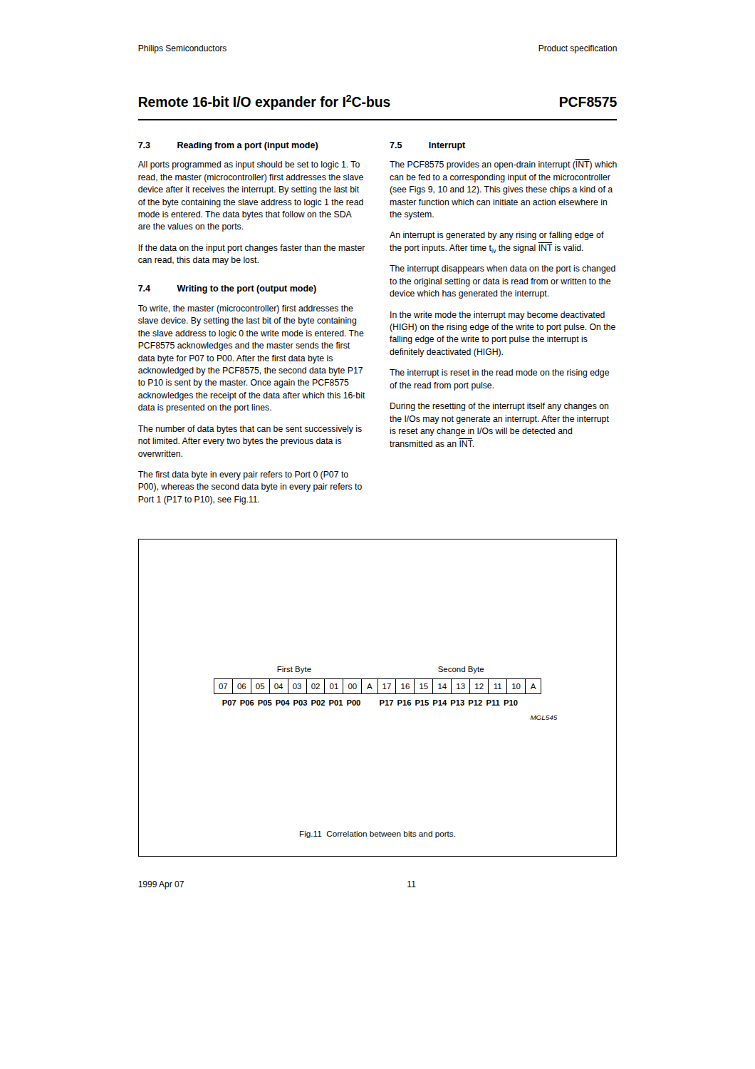Philips Semiconductors
Product specification
Remote 16-bit I/O expander for I2C-bus
PCF8575
7.3 Reading from a port (input mode)
All ports programmed as input should be set to logic 1. To read, the master (microcontroller) first addresses the slave device after it receives the interrupt. By setting the last bit of the byte containing the slave address to logic 1 the read mode is entered. The data bytes that follow on the SDA are the values on the ports.
If the data on the input port changes faster than the master can read, this data may be lost.
7.4 Writing to the port (output mode)
To write, the master (microcontroller) first addresses the slave device. By setting the last bit of the byte containing the slave address to logic 0 the write mode is entered. The PCF8575 acknowledges and the master sends the first data byte for P07 to P00. After the first data byte is acknowledged by the PCF8575, the second data byte P17 to P10 is sent by the master. Once again the PCF8575 acknowledges the receipt of the data after which this 16-bit data is presented on the port lines.
The number of data bytes that can be sent successively is not limited. After every two bytes the previous data is overwritten.
The first data byte in every pair refers to Port 0 (P07 to P00), whereas the second data byte in every pair refers to Port 1 (P17 to P10), see Fig.11.
7.5 Interrupt
The PCF8575 provides an open-drain interrupt (INT) which can be fed to a corresponding input of the microcontroller (see Figs 9, 10 and 12). This gives these chips a kind of a master function which can initiate an action elsewhere in the system.
An interrupt is generated by any rising or falling edge of the port inputs. After time tiv the signal INT is valid.
The interrupt disappears when data on the port is changed to the original setting or data is read from or written to the device which has generated the interrupt.
In the write mode the interrupt may become deactivated (HIGH) on the rising edge of the write to port pulse. On the falling edge of the write to port pulse the interrupt is definitely deactivated (HIGH).
The interrupt is reset in the read mode on the rising edge of the read from port pulse.
During the resetting of the interrupt itself any changes on the I/Os may not generate an interrupt. After the interrupt is reset any change in I/Os will be detected and transmitted as an INT.
First Byte
Second Byte
| 07 | 06 | 05 | 04 | 03 | 02 | 01 | 00 | A | 17 | 16 | 15 | 14 | 13 | 12 | 11 | 10 | A |
P07 P06 P05 P04 P03 P02 P01 P00 P17 P16 P15 P14 P13 P12 P11 P10
MGL545
Fig.11 Correlation between bits and ports.
1999 Apr 07
11